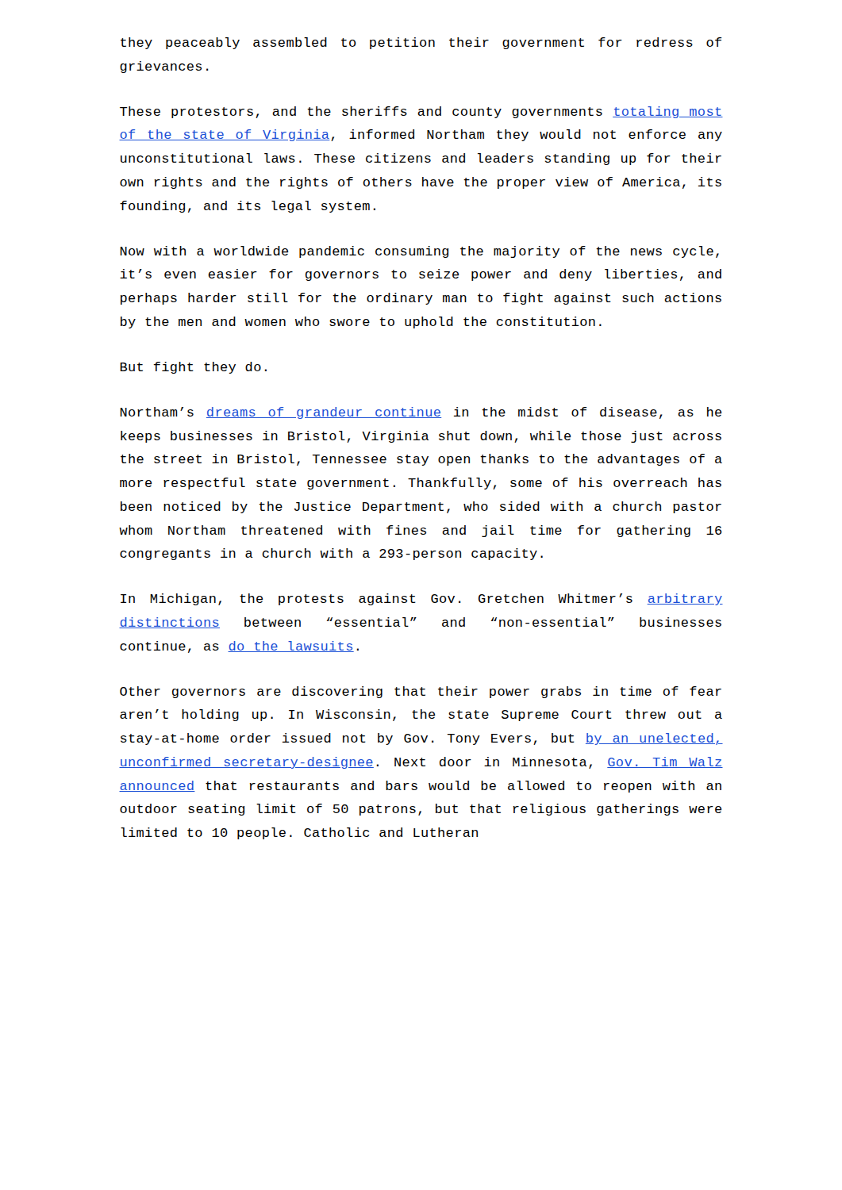they peaceably assembled to petition their government for redress of grievances.
These protestors, and the sheriffs and county governments totaling most of the state of Virginia, informed Northam they would not enforce any unconstitutional laws. These citizens and leaders standing up for their own rights and the rights of others have the proper view of America, its founding, and its legal system.
Now with a worldwide pandemic consuming the majority of the news cycle, it’s even easier for governors to seize power and deny liberties, and perhaps harder still for the ordinary man to fight against such actions by the men and women who swore to uphold the constitution.
But fight they do.
Northam’s dreams of grandeur continue in the midst of disease, as he keeps businesses in Bristol, Virginia shut down, while those just across the street in Bristol, Tennessee stay open thanks to the advantages of a more respectful state government. Thankfully, some of his overreach has been noticed by the Justice Department, who sided with a church pastor whom Northam threatened with fines and jail time for gathering 16 congregants in a church with a 293-person capacity.
In Michigan, the protests against Gov. Gretchen Whitmer’s arbitrary distinctions between “essential” and “non-essential” businesses continue, as do the lawsuits.
Other governors are discovering that their power grabs in time of fear aren’t holding up. In Wisconsin, the state Supreme Court threw out a stay-at-home order issued not by Gov. Tony Evers, but by an unelected, unconfirmed secretary-designee. Next door in Minnesota, Gov. Tim Walz announced that restaurants and bars would be allowed to reopen with an outdoor seating limit of 50 patrons, but that religious gatherings were limited to 10 people. Catholic and Lutheran